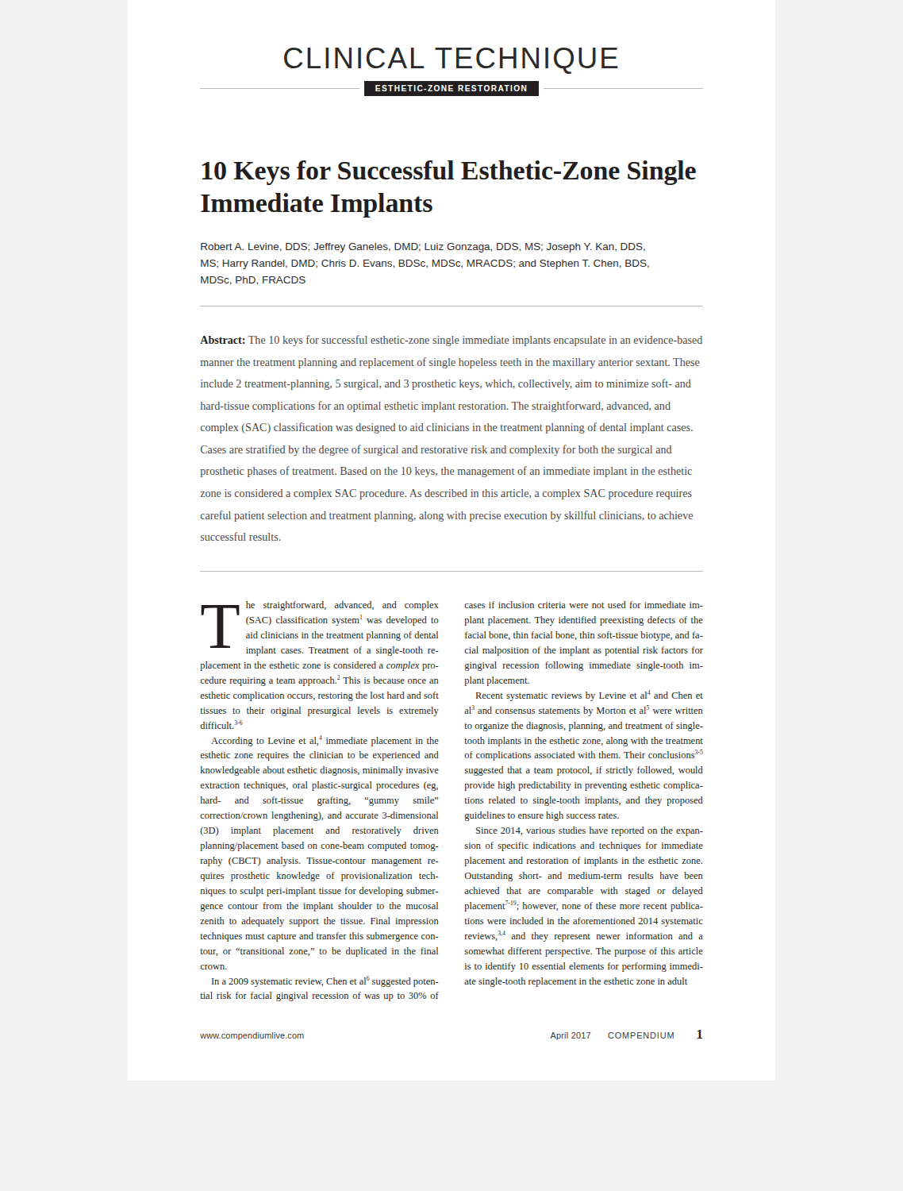Clinical Technique
Esthetic-Zone Restoration
10 Keys for Successful Esthetic-Zone Single Immediate Implants
Robert A. Levine, DDS; Jeffrey Ganeles, DMD; Luiz Gonzaga, DDS, MS; Joseph Y. Kan, DDS, MS; Harry Randel, DMD; Chris D. Evans, BDSc, MDSc, MRACDS; and Stephen T. Chen, BDS, MDSc, PhD, FRACDS
Abstract: The 10 keys for successful esthetic-zone single immediate implants encapsulate in an evidence-based manner the treatment planning and replacement of single hopeless teeth in the maxillary anterior sextant. These include 2 treatment-planning, 5 surgical, and 3 prosthetic keys, which, collectively, aim to minimize soft- and hard-tissue complications for an optimal esthetic implant restoration. The straightforward, advanced, and complex (SAC) classification was designed to aid clinicians in the treatment planning of dental implant cases. Cases are stratified by the degree of surgical and restorative risk and complexity for both the surgical and prosthetic phases of treatment. Based on the 10 keys, the management of an immediate implant in the esthetic zone is considered a complex SAC procedure. As described in this article, a complex SAC procedure requires careful patient selection and treatment planning, along with precise execution by skillful clinicians, to achieve successful results.
The straightforward, advanced, and complex (SAC) classification system1 was developed to aid clinicians in the treatment planning of dental implant cases. Treatment of a single-tooth replacement in the esthetic zone is considered a complex procedure requiring a team approach.2 This is because once an esthetic complication occurs, restoring the lost hard and soft tissues to their original presurgical levels is extremely difficult.3-6
According to Levine et al,4 immediate placement in the esthetic zone requires the clinician to be experienced and knowledgeable about esthetic diagnosis, minimally invasive extraction techniques, oral plastic-surgical procedures (eg, hard- and soft-tissue grafting, “gummy smile” correction/crown lengthening), and accurate 3-dimensional (3D) implant placement and restoratively driven planning/placement based on cone-beam computed tomography (CBCT) analysis. Tissue-contour management requires prosthetic knowledge of provisionalization techniques to sculpt peri-implant tissue for developing submergence contour from the implant shoulder to the mucosal zenith to adequately support the tissue. Final impression techniques must capture and transfer this submergence contour, or “transitional zone,” to be duplicated in the final crown.
In a 2009 systematic review, Chen et al6 suggested potential risk for facial gingival recession of was up to 30% of cases if inclusion criteria were not used for immediate implant placement. They identified preexisting defects of the facial bone, thin facial bone, thin soft-tissue biotype, and facial malposition of the implant as potential risk factors for gingival recession following immediate single-tooth implant placement.
Recent systematic reviews by Levine et al4 and Chen et al3 and consensus statements by Morton et al5 were written to organize the diagnosis, planning, and treatment of single-tooth implants in the esthetic zone, along with the treatment of complications associated with them. Their conclusions3-5 suggested that a team protocol, if strictly followed, would provide high predictability in preventing esthetic complications related to single-tooth implants, and they proposed guidelines to ensure high success rates.
Since 2014, various studies have reported on the expansion of specific indications and techniques for immediate placement and restoration of implants in the esthetic zone. Outstanding short- and medium-term results have been achieved that are comparable with staged or delayed placement7-19; however, none of these more recent publications were included in the aforementioned 2014 systematic reviews,3,4 and they represent newer information and a somewhat different perspective. The purpose of this article is to identify 10 essential elements for performing immediate single-tooth replacement in the esthetic zone in adult
www.compendiumlive.com
April 2017 Compendium 1